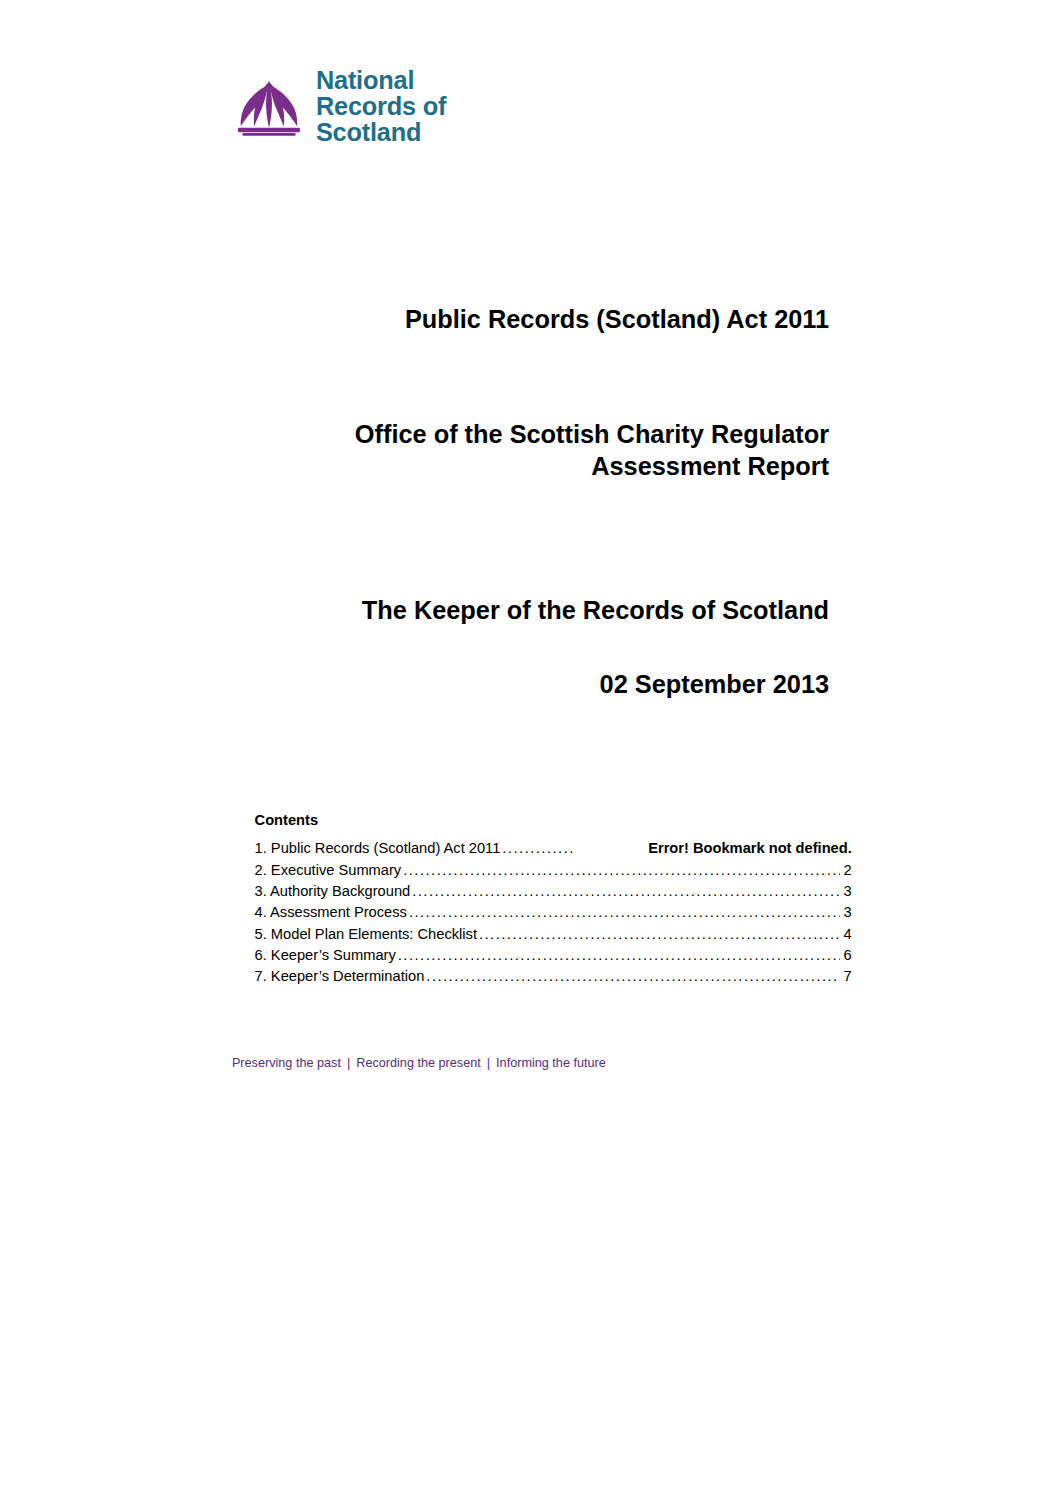National
Records of
Scotland
Public Records (Scotland) Act 2011
Office of the Scottish Charity Regulator
Assessment Report
The Keeper of the Records of Scotland
02 September 2013
Contents
1. Public Records (Scotland) Act 2011............. Error! Bookmark not defined.
2. Executive Summary....................................................................................... 2
3. Authority Background.................................................................................... 3
4. Assessment Process.................................................................................... 3
5. Model Plan Elements: Checklist..................................................................... 4
6. Keeper’s Summary....................................................................................... 6
7. Keeper’s Determination................................................................................ 7
Preserving the past|Recording the present|Informing the future